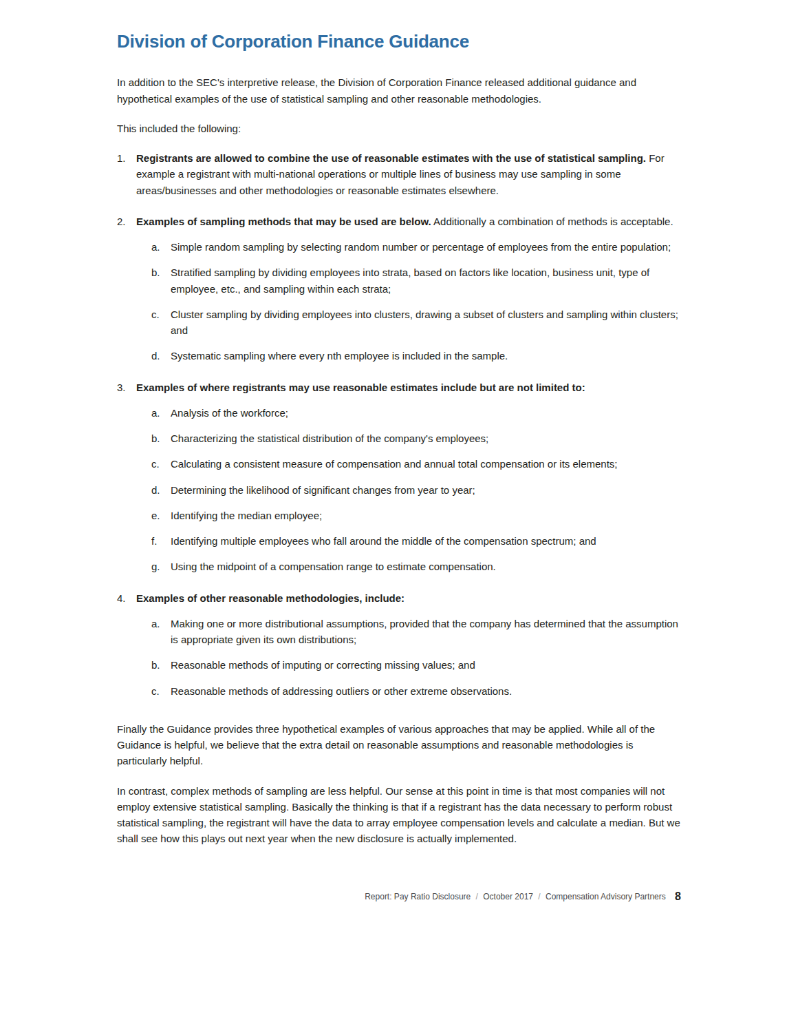Division of Corporation Finance Guidance
In addition to the SEC's interpretive release, the Division of Corporation Finance released additional guidance and hypothetical examples of the use of statistical sampling and other reasonable methodologies.
This included the following:
Registrants are allowed to combine the use of reasonable estimates with the use of statistical sampling. For example a registrant with multi-national operations or multiple lines of business may use sampling in some areas/businesses and other methodologies or reasonable estimates elsewhere.
Examples of sampling methods that may be used are below. Additionally a combination of methods is acceptable.
Simple random sampling by selecting random number or percentage of employees from the entire population;
Stratified sampling by dividing employees into strata, based on factors like location, business unit, type of employee, etc., and sampling within each strata;
Cluster sampling by dividing employees into clusters, drawing a subset of clusters and sampling within clusters; and
Systematic sampling where every nth employee is included in the sample.
Examples of where registrants may use reasonable estimates include but are not limited to:
Analysis of the workforce;
Characterizing the statistical distribution of the company's employees;
Calculating a consistent measure of compensation and annual total compensation or its elements;
Determining the likelihood of significant changes from year to year;
Identifying the median employee;
Identifying multiple employees who fall around the middle of the compensation spectrum; and
Using the midpoint of a compensation range to estimate compensation.
Examples of other reasonable methodologies, include:
Making one or more distributional assumptions, provided that the company has determined that the assumption is appropriate given its own distributions;
Reasonable methods of imputing or correcting missing values; and
Reasonable methods of addressing outliers or other extreme observations.
Finally the Guidance provides three hypothetical examples of various approaches that may be applied. While all of the Guidance is helpful, we believe that the extra detail on reasonable assumptions and reasonable methodologies is particularly helpful.
In contrast, complex methods of sampling are less helpful. Our sense at this point in time is that most companies will not employ extensive statistical sampling. Basically the thinking is that if a registrant has the data necessary to perform robust statistical sampling, the registrant will have the data to array employee compensation levels and calculate a median. But we shall see how this plays out next year when the new disclosure is actually implemented.
Report: Pay Ratio Disclosure / October 2017 / Compensation Advisory Partners 8